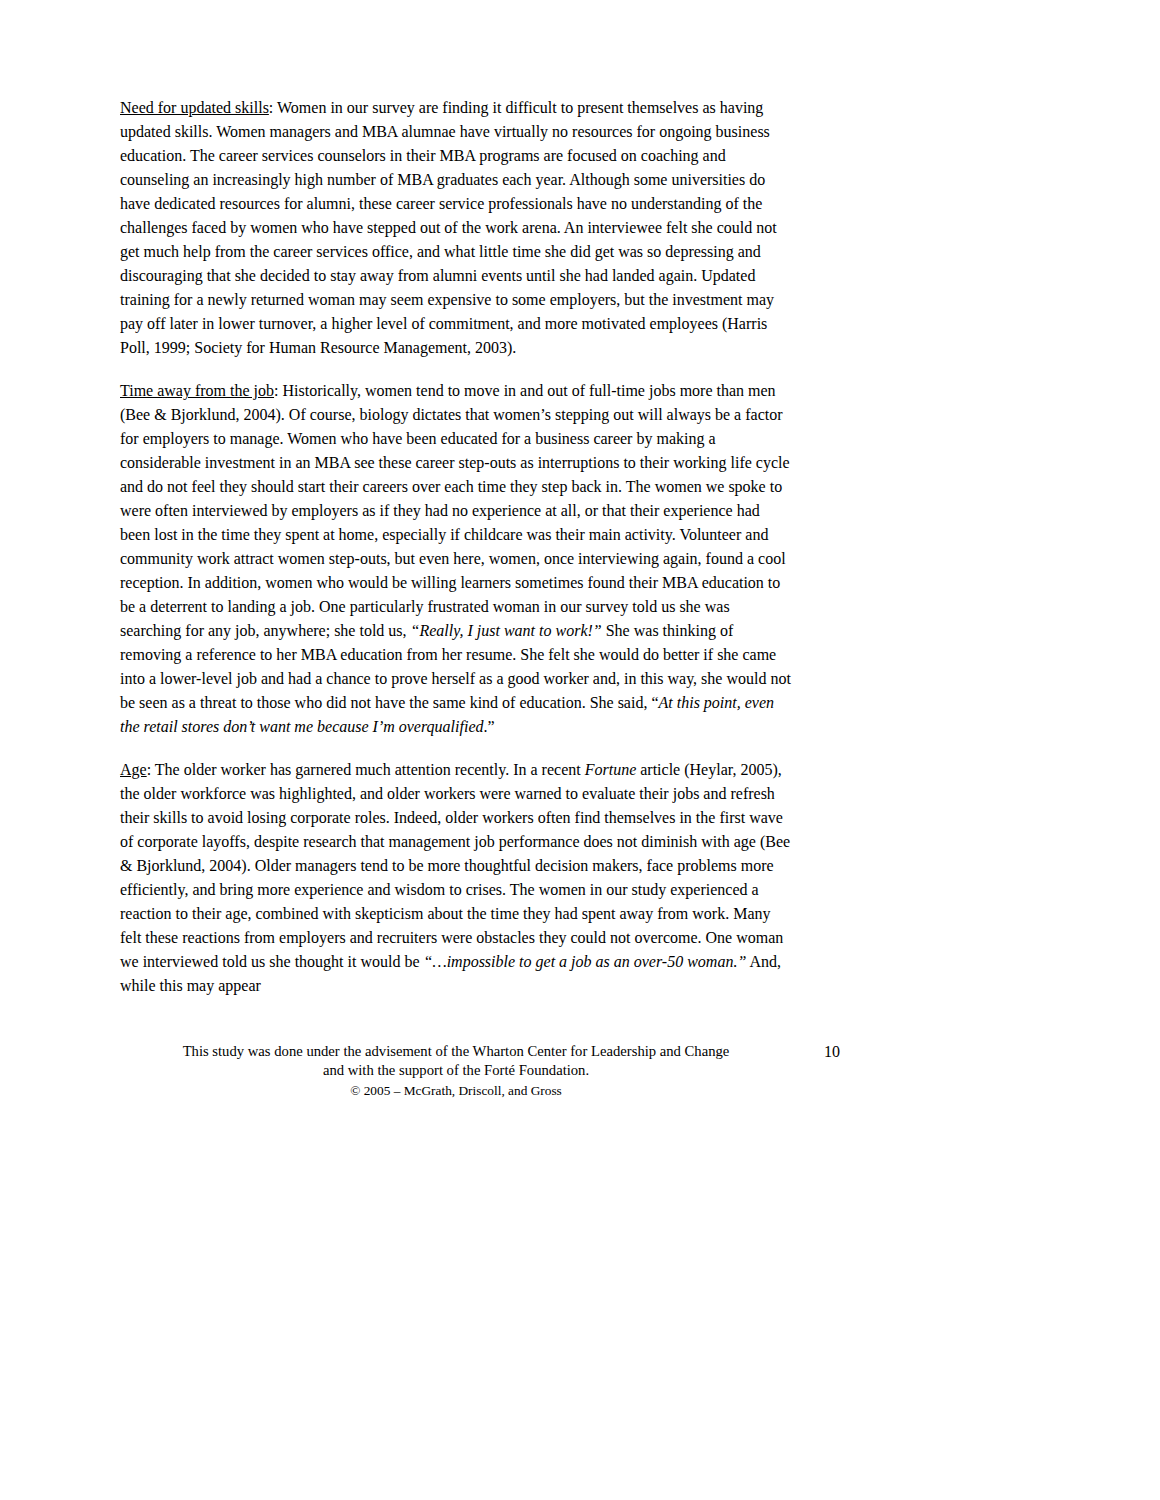Need for updated skills: Women in our survey are finding it difficult to present themselves as having updated skills. Women managers and MBA alumnae have virtually no resources for ongoing business education. The career services counselors in their MBA programs are focused on coaching and counseling an increasingly high number of MBA graduates each year. Although some universities do have dedicated resources for alumni, these career service professionals have no understanding of the challenges faced by women who have stepped out of the work arena. An interviewee felt she could not get much help from the career services office, and what little time she did get was so depressing and discouraging that she decided to stay away from alumni events until she had landed again. Updated training for a newly returned woman may seem expensive to some employers, but the investment may pay off later in lower turnover, a higher level of commitment, and more motivated employees (Harris Poll, 1999; Society for Human Resource Management, 2003).
Time away from the job: Historically, women tend to move in and out of full-time jobs more than men (Bee & Bjorklund, 2004). Of course, biology dictates that women’s stepping out will always be a factor for employers to manage. Women who have been educated for a business career by making a considerable investment in an MBA see these career step-outs as interruptions to their working life cycle and do not feel they should start their careers over each time they step back in. The women we spoke to were often interviewed by employers as if they had no experience at all, or that their experience had been lost in the time they spent at home, especially if childcare was their main activity. Volunteer and community work attract women step-outs, but even here, women, once interviewing again, found a cool reception. In addition, women who would be willing learners sometimes found their MBA education to be a deterrent to landing a job. One particularly frustrated woman in our survey told us she was searching for any job, anywhere; she told us, “Really, I just want to work!” She was thinking of removing a reference to her MBA education from her resume. She felt she would do better if she came into a lower-level job and had a chance to prove herself as a good worker and, in this way, she would not be seen as a threat to those who did not have the same kind of education. She said, “At this point, even the retail stores don’t want me because I’m overqualified.”
Age: The older worker has garnered much attention recently. In a recent Fortune article (Heylar, 2005), the older workforce was highlighted, and older workers were warned to evaluate their jobs and refresh their skills to avoid losing corporate roles. Indeed, older workers often find themselves in the first wave of corporate layoffs, despite research that management job performance does not diminish with age (Bee & Bjorklund, 2004). Older managers tend to be more thoughtful decision makers, face problems more efficiently, and bring more experience and wisdom to crises. The women in our study experienced a reaction to their age, combined with skepticism about the time they had spent away from work. Many felt these reactions from employers and recruiters were obstacles they could not overcome. One woman we interviewed told us she thought it would be “…impossible to get a job as an over-50 woman.” And, while this may appear
10 This study was done under the advisement of the Wharton Center for Leadership and Change
and with the support of the Forté Foundation.
© 2005 – McGrath, Driscoll, and Gross